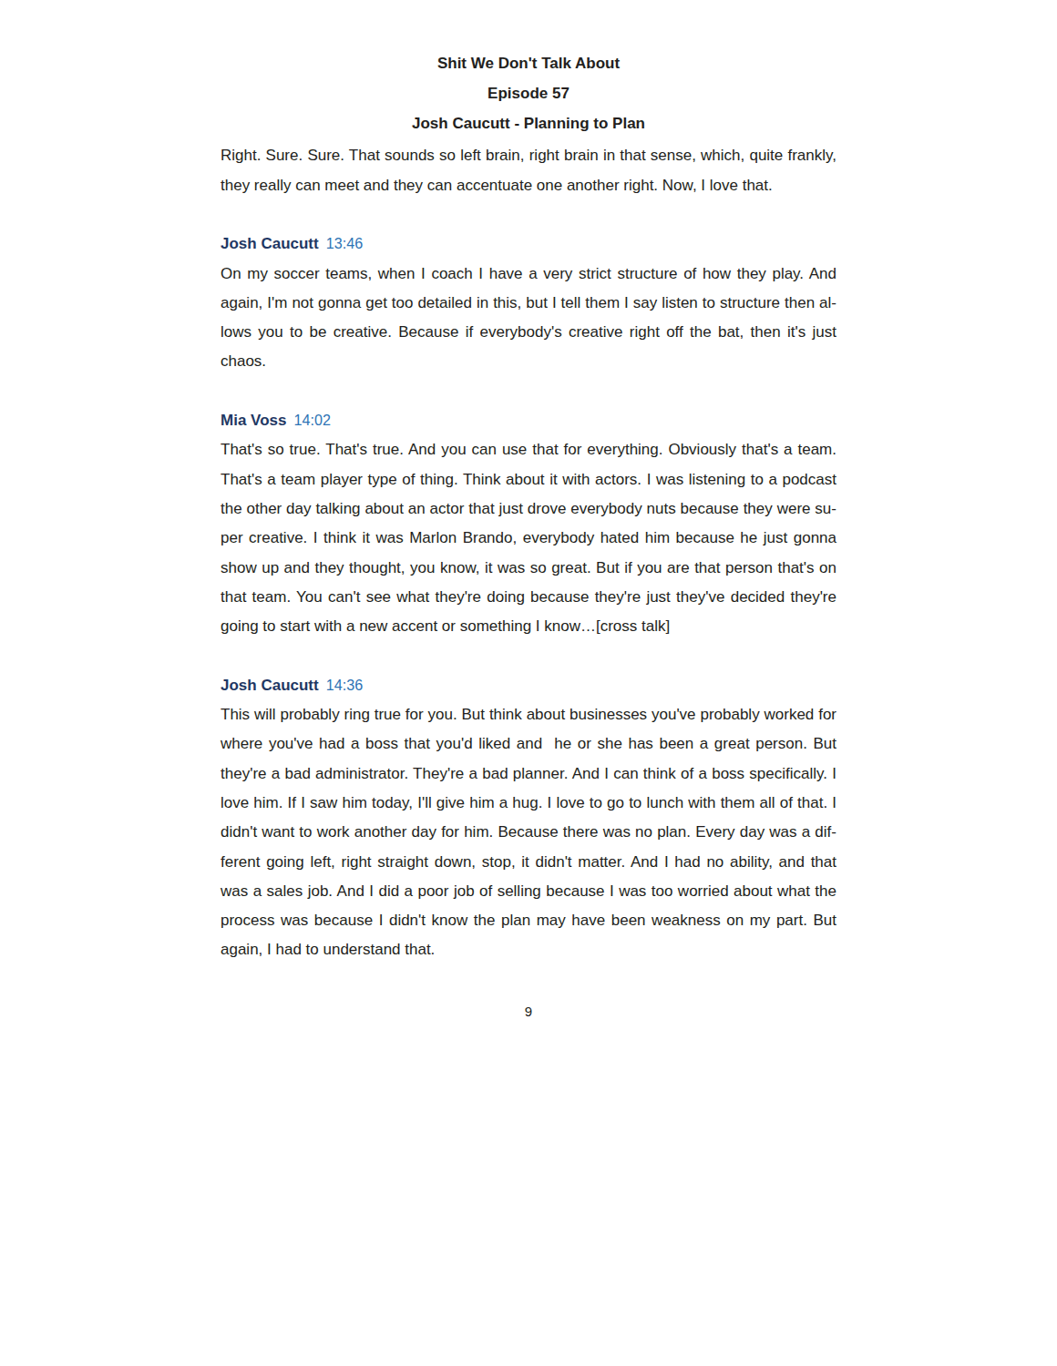Shit We Don't Talk About
Episode 57
Josh Caucutt - Planning to Plan
Right. Sure. Sure. That sounds so left brain, right brain in that sense, which, quite frankly, they really can meet and they can accentuate one another right. Now, I love that.
Josh Caucutt 13:46
On my soccer teams, when I coach I have a very strict structure of how they play. And again, I'm not gonna get too detailed in this, but I tell them I say listen to structure then allows you to be creative. Because if everybody's creative right off the bat, then it's just chaos.
Mia Voss 14:02
That's so true. That's true. And you can use that for everything. Obviously that's a team. That's a team player type of thing. Think about it with actors. I was listening to a podcast the other day talking about an actor that just drove everybody nuts because they were super creative. I think it was Marlon Brando, everybody hated him because he just gonna show up and they thought, you know, it was so great. But if you are that person that's on that team. You can't see what they're doing because they're just they've decided they're going to start with a new accent or something I know…[cross talk]
Josh Caucutt 14:36
This will probably ring true for you. But think about businesses you've probably worked for where you've had a boss that you'd liked and he or she has been a great person. But they're a bad administrator. They're a bad planner. And I can think of a boss specifically. I love him. If I saw him today, I'll give him a hug. I love to go to lunch with them all of that. I didn't want to work another day for him. Because there was no plan. Every day was a different going left, right straight down, stop, it didn't matter. And I had no ability, and that was a sales job. And I did a poor job of selling because I was too worried about what the process was because I didn't know the plan may have been weakness on my part. But again, I had to understand that.
9